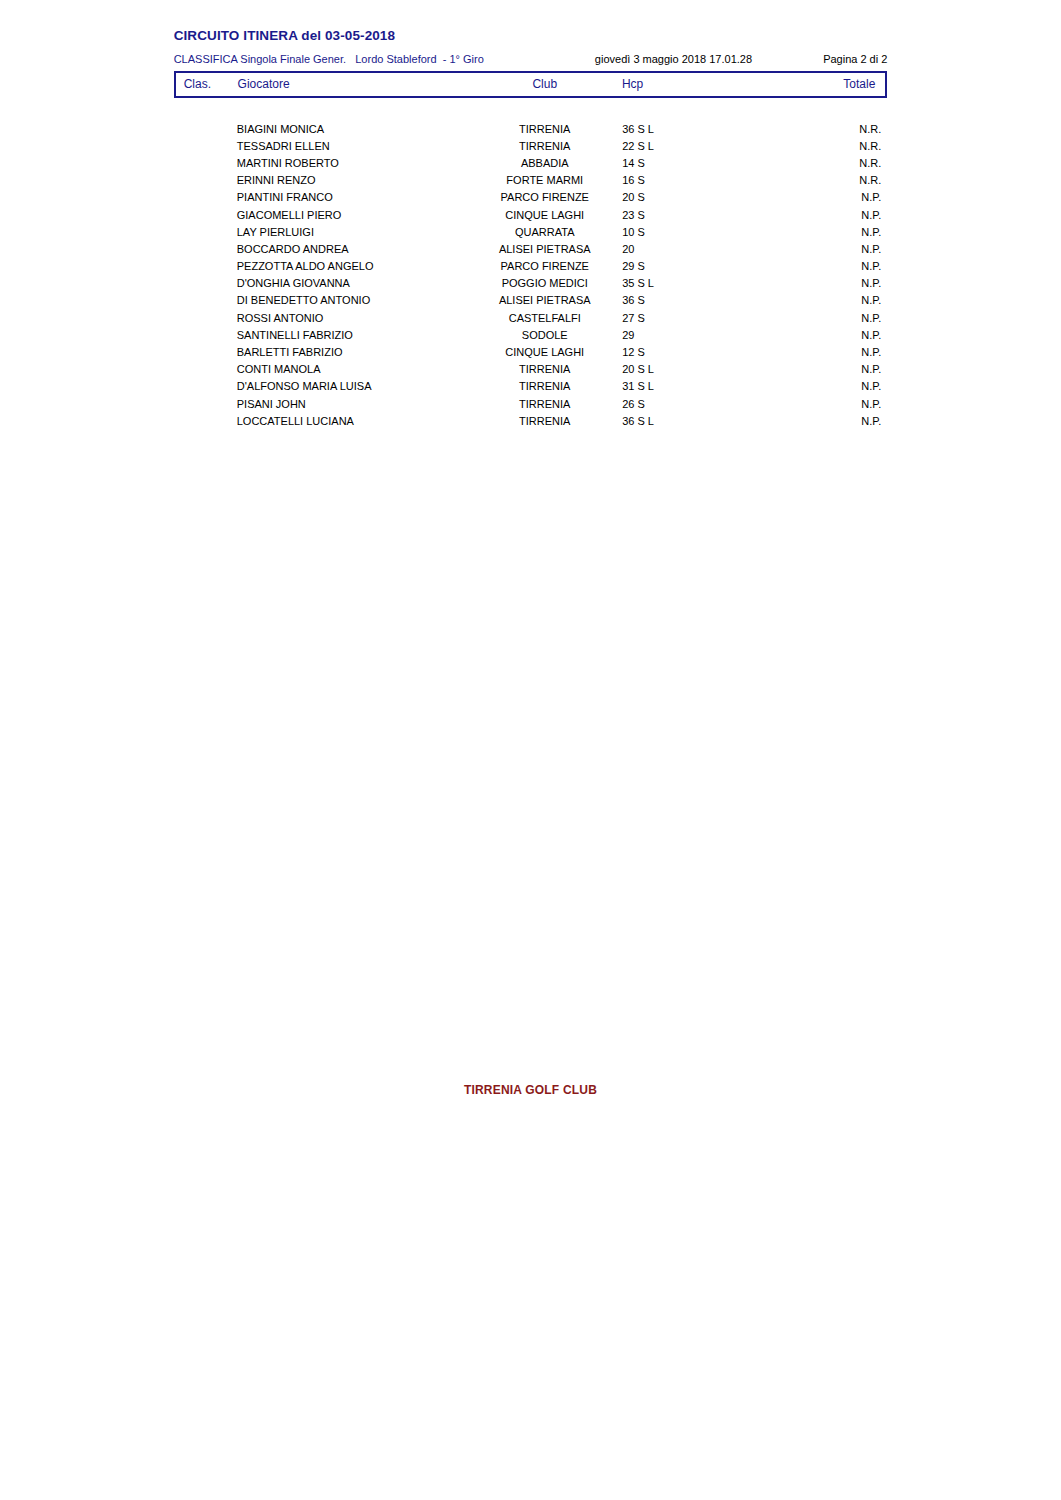CIRCUITO ITINERA del 03-05-2018
CLASSIFICA Singola Finale Gener. Lordo Stableford - 1° Giro
giovedì 3 maggio 2018 17.01.28
Pagina 2 di 2
| Clas. | Giocatore | Club | Hcp | Totale |
| --- | --- | --- | --- | --- |
| | BIAGINI MONICA | TIRRENIA | 36 S L | N.R. |
| | TESSADRI ELLEN | TIRRENIA | 22 S L | N.R. |
| | MARTINI ROBERTO | ABBADIA | 14 S | N.R. |
| | ERINNI RENZO | FORTE MARMI | 16 S | N.R. |
| | PIANTINI FRANCO | PARCO FIRENZE | 20 S | N.P. |
| | GIACOMELLI PIERO | CINQUE LAGHI | 23 S | N.P. |
| | LAY PIERLUIGI | QUARRATA | 10 S | N.P. |
| | BOCCARDO ANDREA | ALISEI PIETRASA | 20 | N.P. |
| | PEZZOTTA ALDO ANGELO | PARCO FIRENZE | 29 S | N.P. |
| | D'ONGHIA GIOVANNA | POGGIO MEDICI | 35 S L | N.P. |
| | DI BENEDETTO ANTONIO | ALISEI PIETRASA | 36 S | N.P. |
| | ROSSI ANTONIO | CASTELFALFI | 27 S | N.P. |
| | SANTINELLI FABRIZIO | SODOLE | 29 | N.P. |
| | BARLETTI FABRIZIO | CINQUE LAGHI | 12 S | N.P. |
| | CONTI MANOLA | TIRRENIA | 20 S L | N.P. |
| | D'ALFONSO MARIA LUISA | TIRRENIA | 31 S L | N.P. |
| | PISANI JOHN | TIRRENIA | 26 S | N.P. |
| | LOCCATELLI LUCIANA | TIRRENIA | 36 S L | N.P. |
TIRRENIA GOLF CLUB